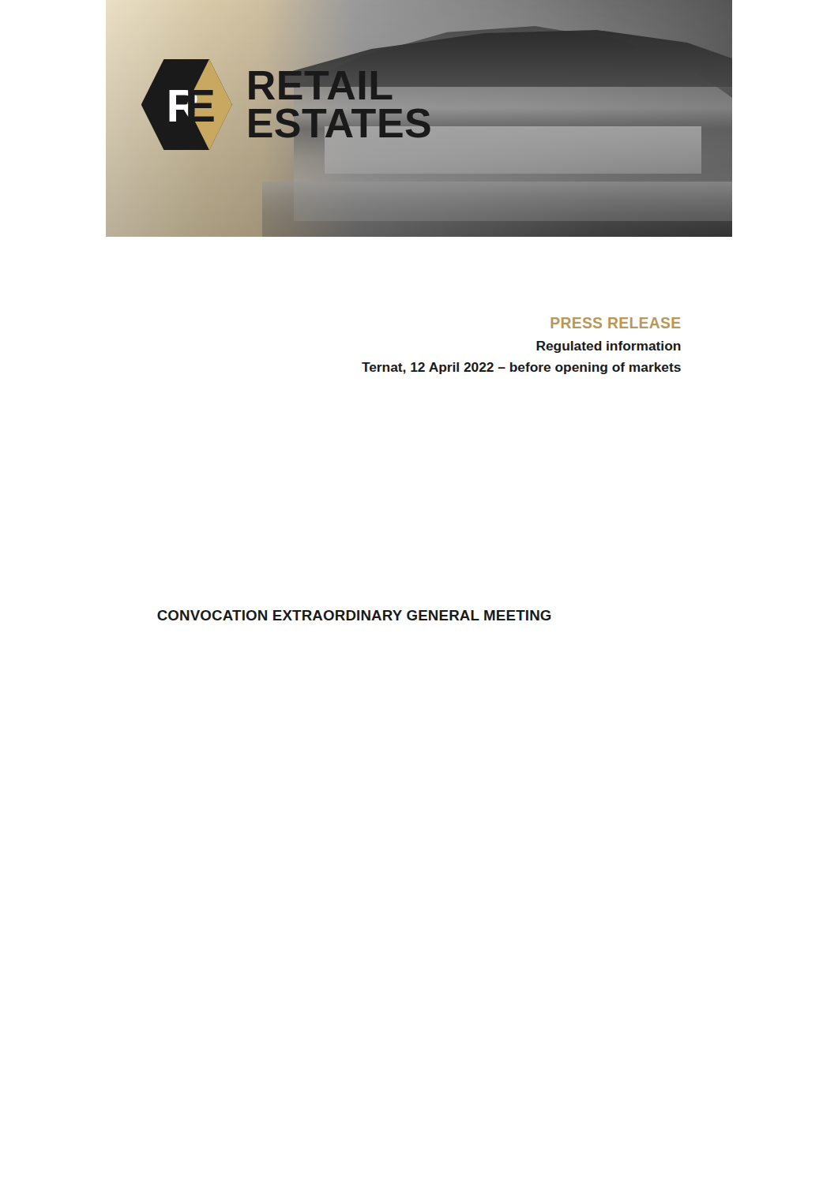R E
RETAIL ESTATES
PRESS RELEASE
Regulated information
Ternat, 12 April 2022 – before opening of markets
CONVOCATION EXTRAORDINARY GENERAL MEETING